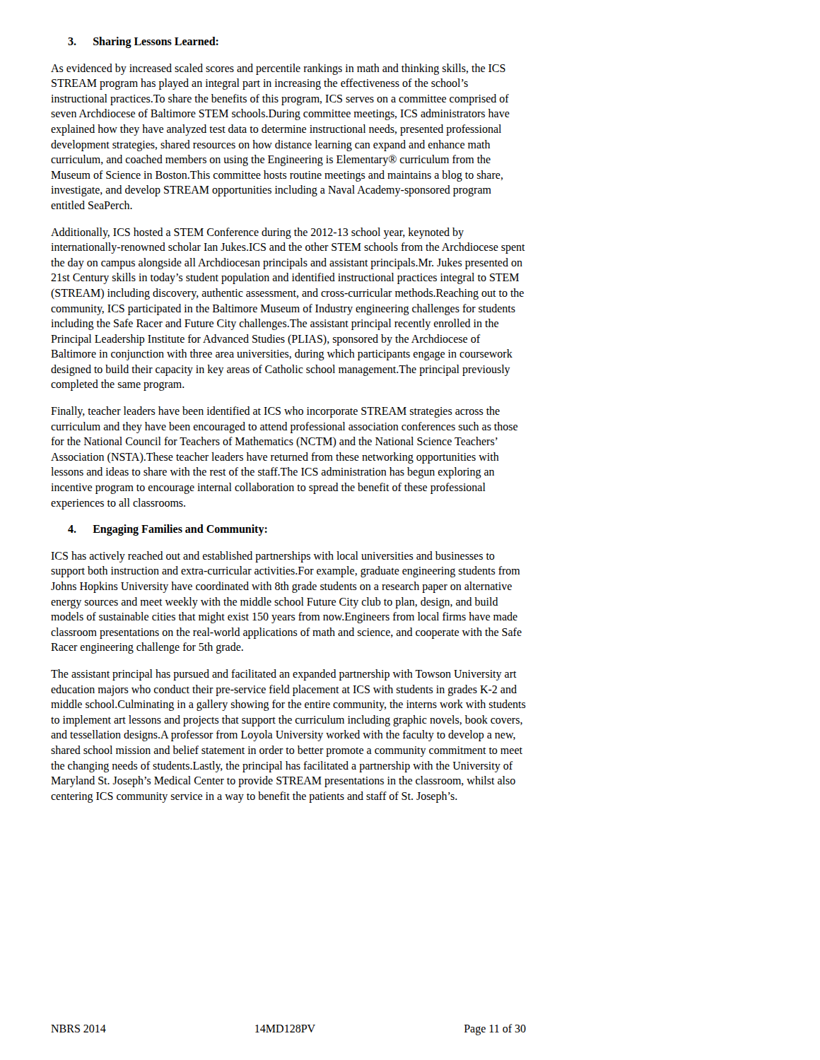3. Sharing Lessons Learned:
As evidenced by increased scaled scores and percentile rankings in math and thinking skills, the ICS STREAM program has played an integral part in increasing the effectiveness of the school’s instructional practices.To share the benefits of this program, ICS serves on a committee comprised of seven Archdiocese of Baltimore STEM schools.During committee meetings, ICS administrators have explained how they have analyzed test data to determine instructional needs, presented professional development strategies, shared resources on how distance learning can expand and enhance math curriculum, and coached members on using the Engineering is Elementary® curriculum from the Museum of Science in Boston.This committee hosts routine meetings and maintains a blog to share, investigate, and develop STREAM opportunities including a Naval Academy-sponsored program entitled SeaPerch.
Additionally, ICS hosted a STEM Conference during the 2012-13 school year, keynoted by internationally-renowned scholar Ian Jukes.ICS and the other STEM schools from the Archdiocese spent the day on campus alongside all Archdiocesan principals and assistant principals.Mr. Jukes presented on 21st Century skills in today’s student population and identified instructional practices integral to STEM (STREAM) including discovery, authentic assessment, and cross-curricular methods.Reaching out to the community, ICS participated in the Baltimore Museum of Industry engineering challenges for students including the Safe Racer and Future City challenges.The assistant principal recently enrolled in the Principal Leadership Institute for Advanced Studies (PLIAS), sponsored by the Archdiocese of Baltimore in conjunction with three area universities, during which participants engage in coursework designed to build their capacity in key areas of Catholic school management.The principal previously completed the same program.
Finally, teacher leaders have been identified at ICS who incorporate STREAM strategies across the curriculum and they have been encouraged to attend professional association conferences such as those for the National Council for Teachers of Mathematics (NCTM) and the National Science Teachers’ Association (NSTA).These teacher leaders have returned from these networking opportunities with lessons and ideas to share with the rest of the staff.The ICS administration has begun exploring an incentive program to encourage internal collaboration to spread the benefit of these professional experiences to all classrooms.
4. Engaging Families and Community:
ICS has actively reached out and established partnerships with local universities and businesses to support both instruction and extra-curricular activities.For example, graduate engineering students from Johns Hopkins University have coordinated with 8th grade students on a research paper on alternative energy sources and meet weekly with the middle school Future City club to plan, design, and build models of sustainable cities that might exist 150 years from now.Engineers from local firms have made classroom presentations on the real-world applications of math and science, and cooperate with the Safe Racer engineering challenge for 5th grade.
The assistant principal has pursued and facilitated an expanded partnership with Towson University art education majors who conduct their pre-service field placement at ICS with students in grades K-2 and middle school.Culminating in a gallery showing for the entire community, the interns work with students to implement art lessons and projects that support the curriculum including graphic novels, book covers, and tessellation designs.A professor from Loyola University worked with the faculty to develop a new, shared school mission and belief statement in order to better promote a community commitment to meet the changing needs of students.Lastly, the principal has facilitated a partnership with the University of Maryland St. Joseph’s Medical Center to provide STREAM presentations in the classroom, whilst also centering ICS community service in a way to benefit the patients and staff of St. Joseph’s.
NBRS 2014 14MD128PV Page 11 of 30